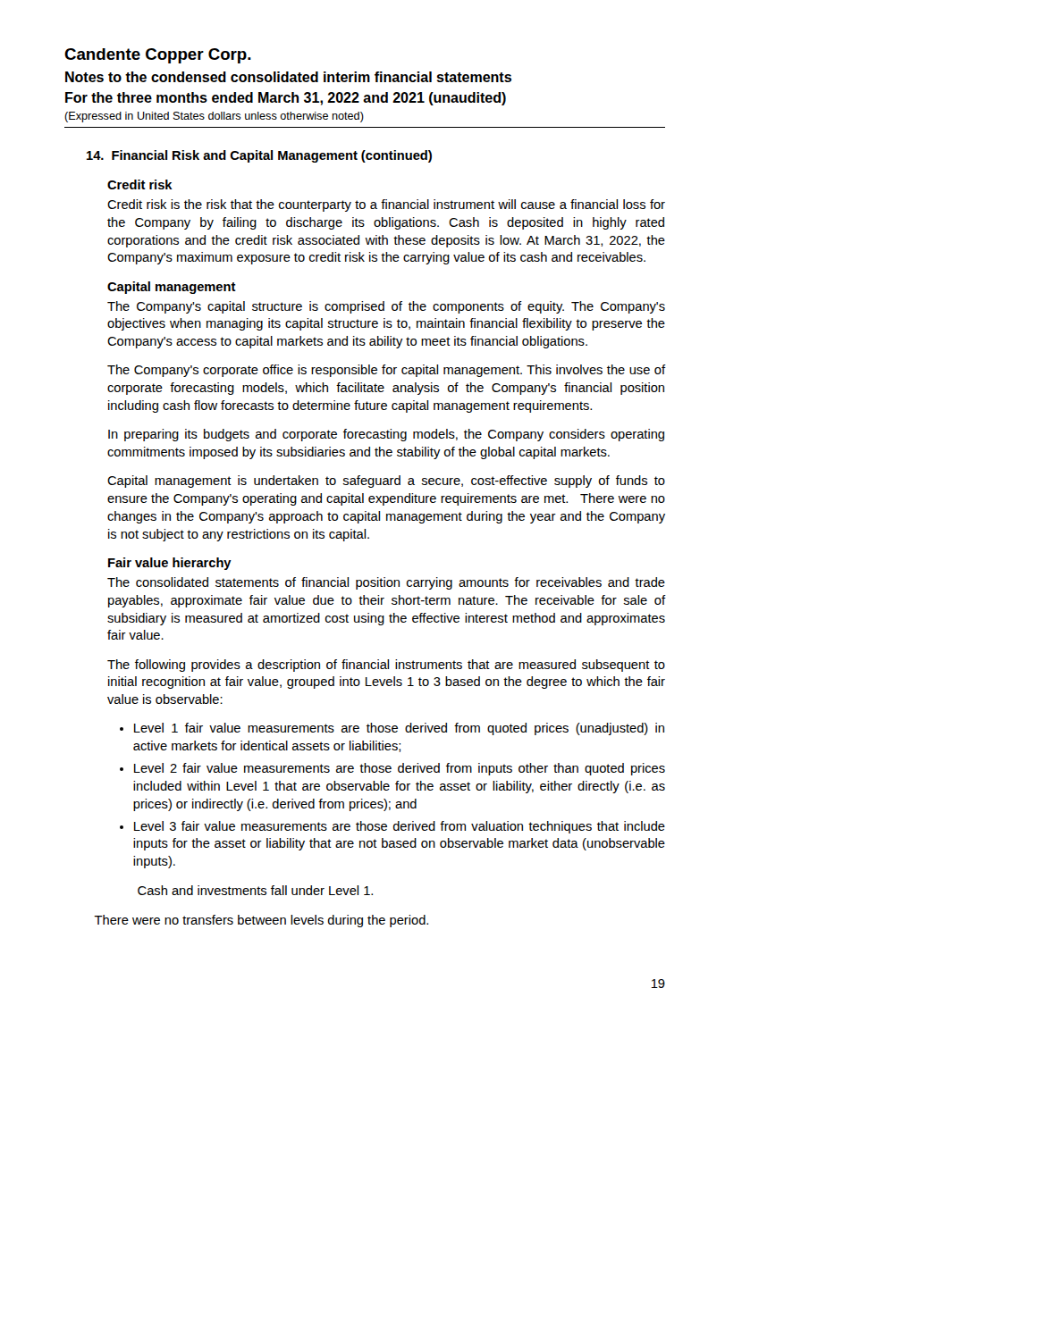Candente Copper Corp.
Notes to the condensed consolidated interim financial statements
For the three months ended March 31, 2022 and 2021 (unaudited)
(Expressed in United States dollars unless otherwise noted)
14. Financial Risk and Capital Management (continued)
Credit risk
Credit risk is the risk that the counterparty to a financial instrument will cause a financial loss for the Company by failing to discharge its obligations. Cash is deposited in highly rated corporations and the credit risk associated with these deposits is low. At March 31, 2022, the Company's maximum exposure to credit risk is the carrying value of its cash and receivables.
Capital management
The Company's capital structure is comprised of the components of equity. The Company's objectives when managing its capital structure is to, maintain financial flexibility to preserve the Company's access to capital markets and its ability to meet its financial obligations.
The Company's corporate office is responsible for capital management. This involves the use of corporate forecasting models, which facilitate analysis of the Company's financial position including cash flow forecasts to determine future capital management requirements.
In preparing its budgets and corporate forecasting models, the Company considers operating commitments imposed by its subsidiaries and the stability of the global capital markets.
Capital management is undertaken to safeguard a secure, cost-effective supply of funds to ensure the Company's operating and capital expenditure requirements are met. There were no changes in the Company's approach to capital management during the year and the Company is not subject to any restrictions on its capital.
Fair value hierarchy
The consolidated statements of financial position carrying amounts for receivables and trade payables, approximate fair value due to their short-term nature. The receivable for sale of subsidiary is measured at amortized cost using the effective interest method and approximates fair value.
The following provides a description of financial instruments that are measured subsequent to initial recognition at fair value, grouped into Levels 1 to 3 based on the degree to which the fair value is observable:
Level 1 fair value measurements are those derived from quoted prices (unadjusted) in active markets for identical assets or liabilities;
Level 2 fair value measurements are those derived from inputs other than quoted prices included within Level 1 that are observable for the asset or liability, either directly (i.e. as prices) or indirectly (i.e. derived from prices); and
Level 3 fair value measurements are those derived from valuation techniques that include inputs for the asset or liability that are not based on observable market data (unobservable inputs).
Cash and investments fall under Level 1.
There were no transfers between levels during the period.
19